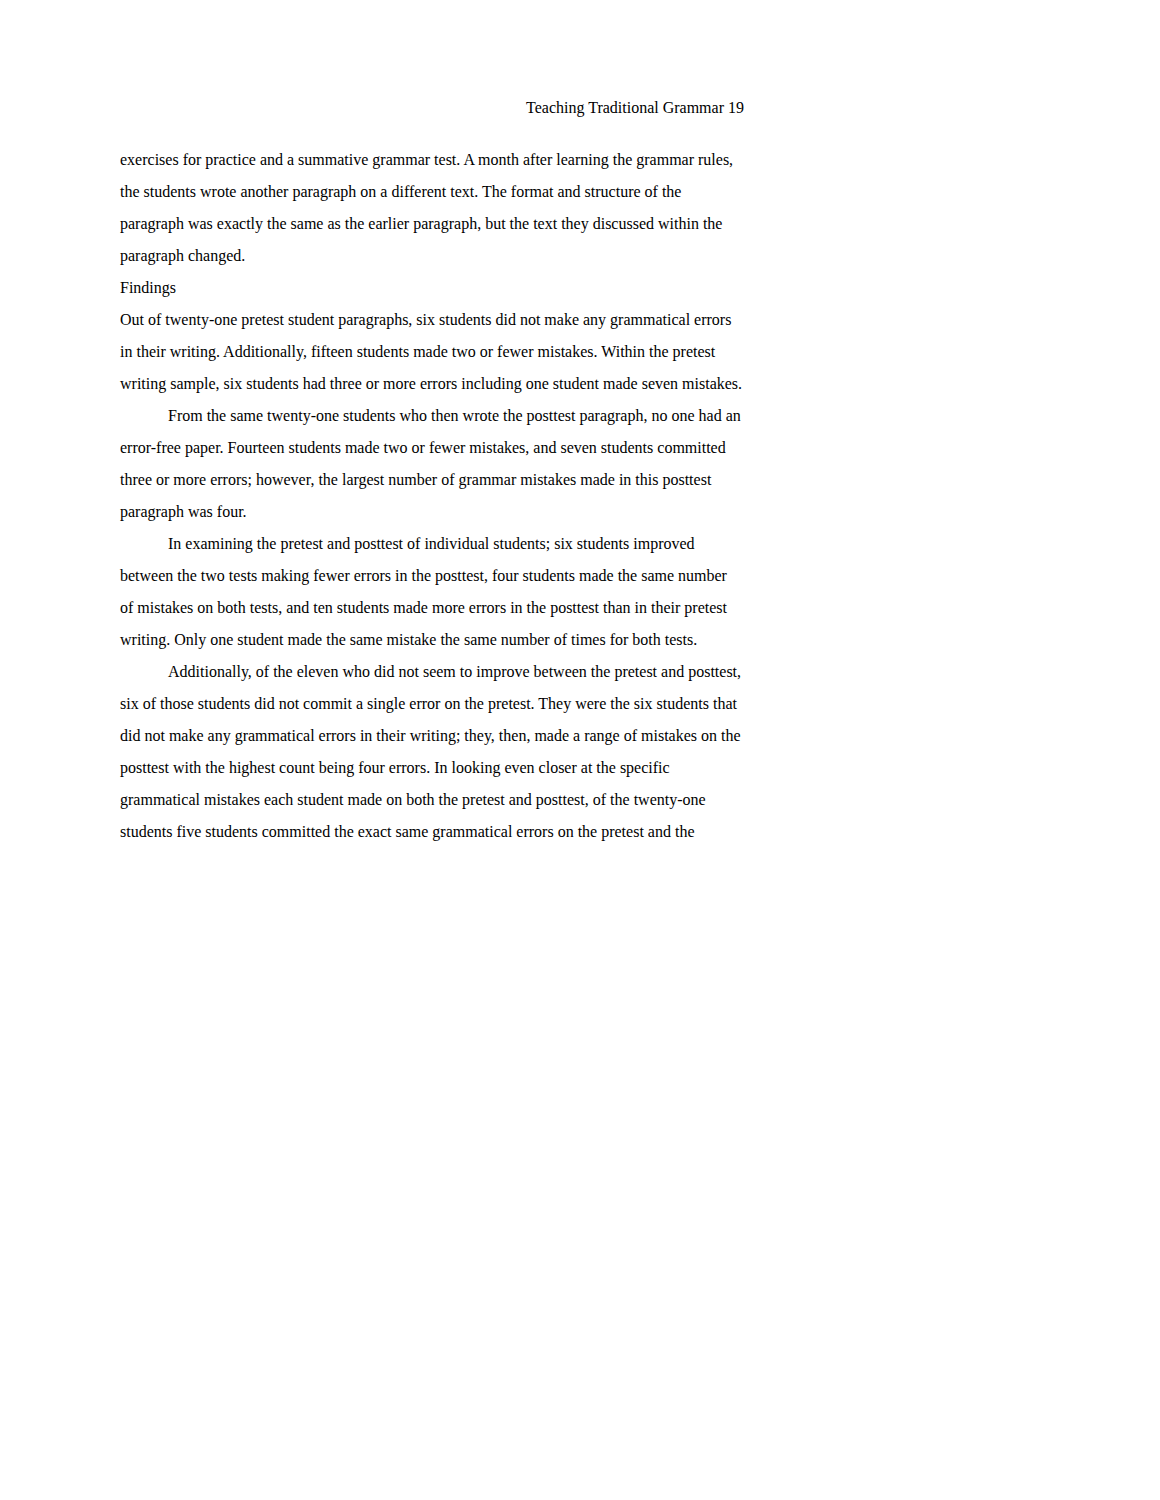Teaching Traditional Grammar 19
exercises for practice and a summative grammar test. A month after learning the grammar rules, the students wrote another paragraph on a different text. The format and structure of the paragraph was exactly the same as the earlier paragraph, but the text they discussed within the paragraph changed.
Findings
Out of twenty-one pretest student paragraphs, six students did not make any grammatical errors in their writing. Additionally, fifteen students made two or fewer mistakes. Within the pretest writing sample, six students had three or more errors including one student made seven mistakes.
From the same twenty-one students who then wrote the posttest paragraph, no one had an error-free paper. Fourteen students made two or fewer mistakes, and seven students committed three or more errors; however, the largest number of grammar mistakes made in this posttest paragraph was four.
In examining the pretest and posttest of individual students; six students improved between the two tests making fewer errors in the posttest, four students made the same number of mistakes on both tests, and ten students made more errors in the posttest than in their pretest writing. Only one student made the same mistake the same number of times for both tests.
Additionally, of the eleven who did not seem to improve between the pretest and posttest, six of those students did not commit a single error on the pretest. They were the six students that did not make any grammatical errors in their writing; they, then, made a range of mistakes on the posttest with the highest count being four errors. In looking even closer at the specific grammatical mistakes each student made on both the pretest and posttest, of the twenty-one students five students committed the exact same grammatical errors on the pretest and the